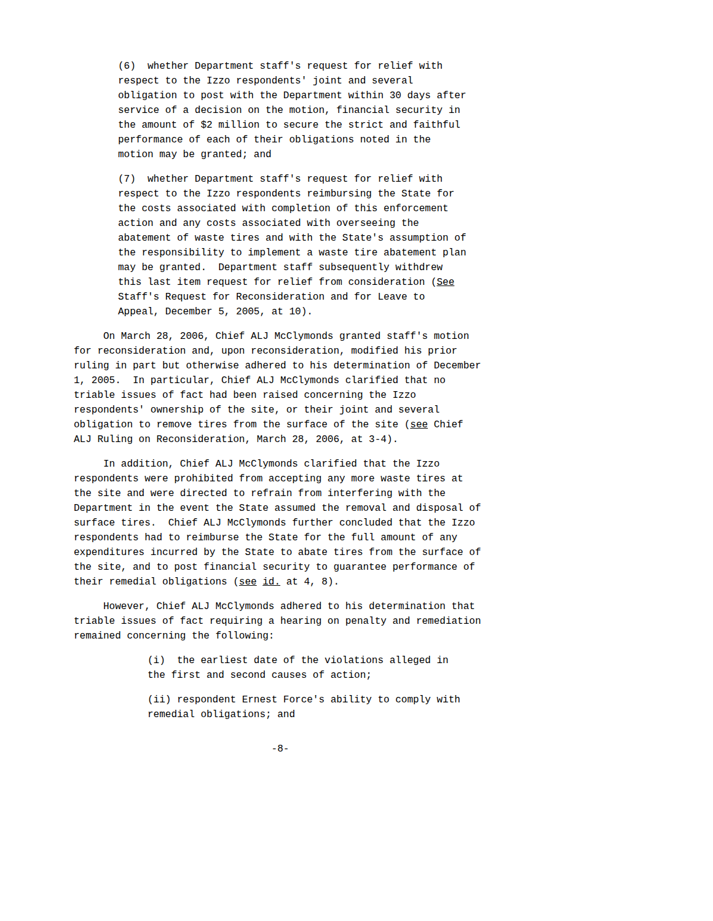(6) whether Department staff's request for relief with respect to the Izzo respondents' joint and several obligation to post with the Department within 30 days after service of a decision on the motion, financial security in the amount of $2 million to secure the strict and faithful performance of each of their obligations noted in the motion may be granted; and
(7) whether Department staff's request for relief with respect to the Izzo respondents reimbursing the State for the costs associated with completion of this enforcement action and any costs associated with overseeing the abatement of waste tires and with the State's assumption of the responsibility to implement a waste tire abatement plan may be granted. Department staff subsequently withdrew this last item request for relief from consideration (See Staff's Request for Reconsideration and for Leave to Appeal, December 5, 2005, at 10).
On March 28, 2006, Chief ALJ McClymonds granted staff's motion for reconsideration and, upon reconsideration, modified his prior ruling in part but otherwise adhered to his determination of December 1, 2005. In particular, Chief ALJ McClymonds clarified that no triable issues of fact had been raised concerning the Izzo respondents' ownership of the site, or their joint and several obligation to remove tires from the surface of the site (see Chief ALJ Ruling on Reconsideration, March 28, 2006, at 3-4).
In addition, Chief ALJ McClymonds clarified that the Izzo respondents were prohibited from accepting any more waste tires at the site and were directed to refrain from interfering with the Department in the event the State assumed the removal and disposal of surface tires. Chief ALJ McClymonds further concluded that the Izzo respondents had to reimburse the State for the full amount of any expenditures incurred by the State to abate tires from the surface of the site, and to post financial security to guarantee performance of their remedial obligations (see id. at 4, 8).
However, Chief ALJ McClymonds adhered to his determination that triable issues of fact requiring a hearing on penalty and remediation remained concerning the following:
(i) the earliest date of the violations alleged in the first and second causes of action;
(ii) respondent Ernest Force's ability to comply with remedial obligations; and
-8-